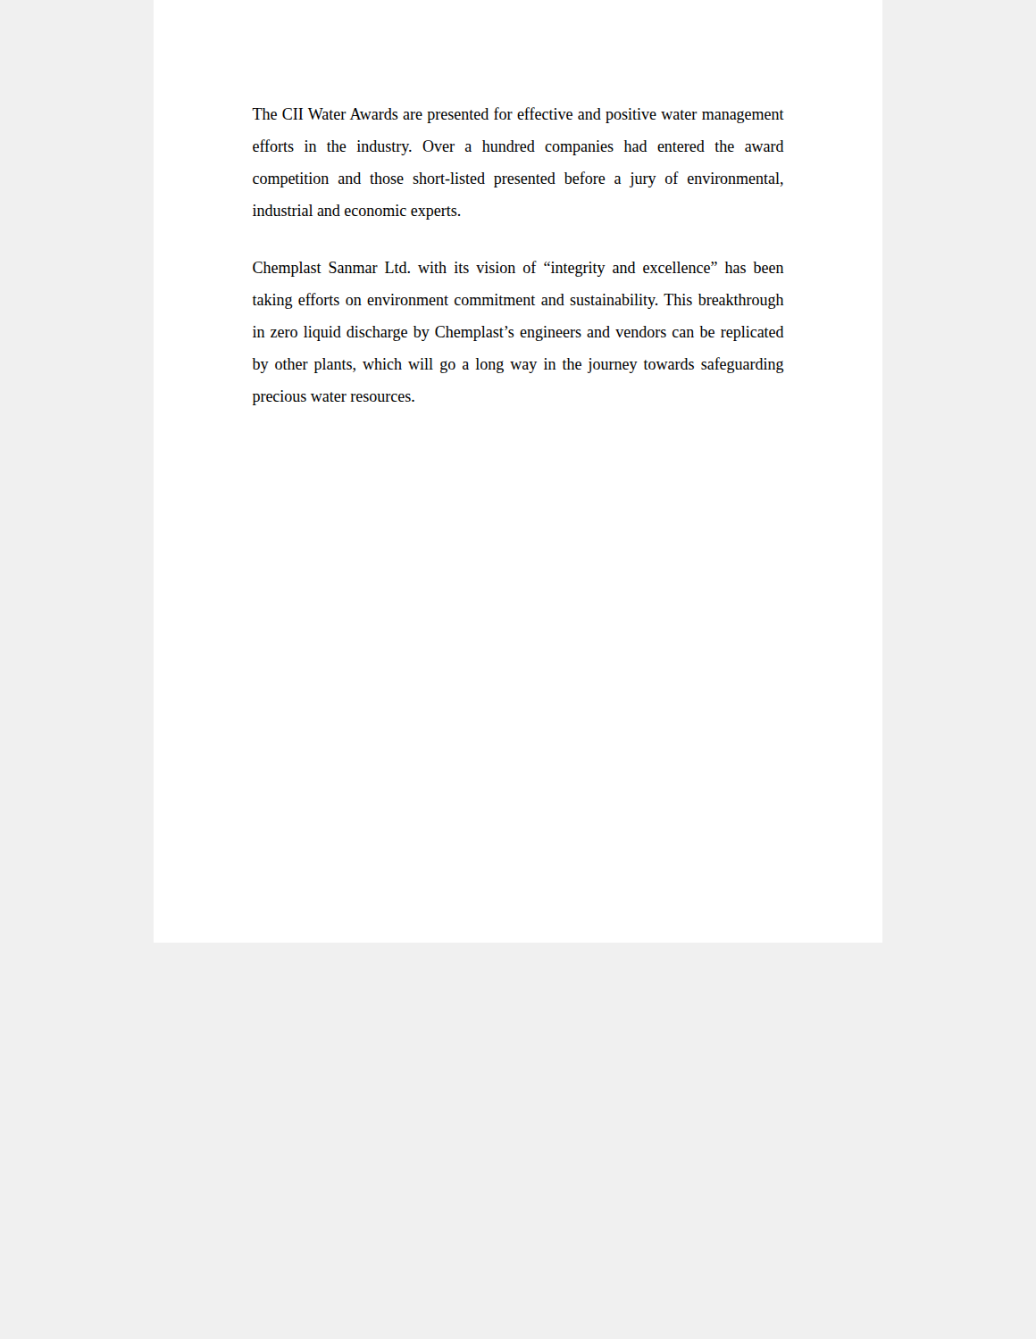The CII Water Awards are presented for effective and positive water management efforts in the industry. Over a hundred companies had entered the award competition and those short-listed presented before a jury of environmental, industrial and economic experts.
Chemplast Sanmar Ltd. with its vision of “integrity and excellence” has been taking efforts on environment commitment and sustainability. This breakthrough in zero liquid discharge by Chemplast’s engineers and vendors can be replicated by other plants, which will go a long way in the journey towards safeguarding precious water resources.